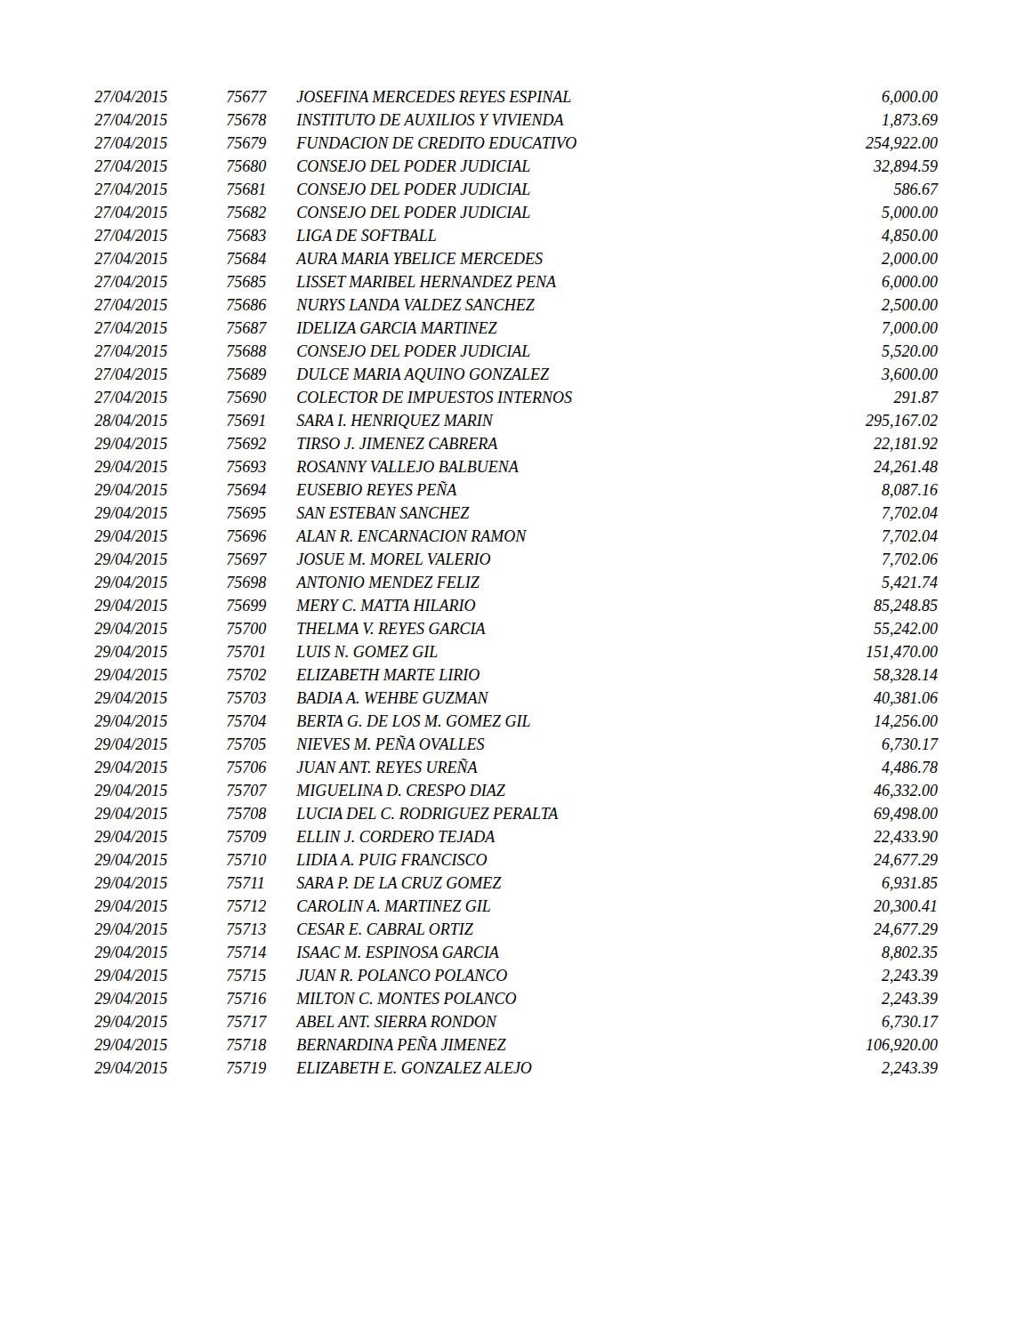| 27/04/2015 | 75677 | JOSEFINA MERCEDES REYES ESPINAL | 6,000.00 |
| 27/04/2015 | 75678 | INSTITUTO DE AUXILIOS Y VIVIENDA | 1,873.69 |
| 27/04/2015 | 75679 | FUNDACION DE CREDITO EDUCATIVO | 254,922.00 |
| 27/04/2015 | 75680 | CONSEJO DEL PODER JUDICIAL | 32,894.59 |
| 27/04/2015 | 75681 | CONSEJO DEL PODER JUDICIAL | 586.67 |
| 27/04/2015 | 75682 | CONSEJO DEL PODER JUDICIAL | 5,000.00 |
| 27/04/2015 | 75683 | LIGA DE SOFTBALL | 4,850.00 |
| 27/04/2015 | 75684 | AURA MARIA YBELICE MERCEDES | 2,000.00 |
| 27/04/2015 | 75685 | LISSET MARIBEL HERNANDEZ PENA | 6,000.00 |
| 27/04/2015 | 75686 | NURYS LANDA VALDEZ SANCHEZ | 2,500.00 |
| 27/04/2015 | 75687 | IDELIZA GARCIA MARTINEZ | 7,000.00 |
| 27/04/2015 | 75688 | CONSEJO DEL PODER JUDICIAL | 5,520.00 |
| 27/04/2015 | 75689 | DULCE MARIA AQUINO GONZALEZ | 3,600.00 |
| 27/04/2015 | 75690 | COLECTOR DE IMPUESTOS INTERNOS | 291.87 |
| 28/04/2015 | 75691 | SARA I. HENRIQUEZ MARIN | 295,167.02 |
| 29/04/2015 | 75692 | TIRSO J. JIMENEZ CABRERA | 22,181.92 |
| 29/04/2015 | 75693 | ROSANNY VALLEJO BALBUENA | 24,261.48 |
| 29/04/2015 | 75694 | EUSEBIO REYES PEÑA | 8,087.16 |
| 29/04/2015 | 75695 | SAN ESTEBAN SANCHEZ | 7,702.04 |
| 29/04/2015 | 75696 | ALAN R. ENCARNACION RAMON | 7,702.04 |
| 29/04/2015 | 75697 | JOSUE M. MOREL VALERIO | 7,702.06 |
| 29/04/2015 | 75698 | ANTONIO MENDEZ FELIZ | 5,421.74 |
| 29/04/2015 | 75699 | MERY C. MATTA HILARIO | 85,248.85 |
| 29/04/2015 | 75700 | THELMA V. REYES GARCIA | 55,242.00 |
| 29/04/2015 | 75701 | LUIS N. GOMEZ GIL | 151,470.00 |
| 29/04/2015 | 75702 | ELIZABETH MARTE LIRIO | 58,328.14 |
| 29/04/2015 | 75703 | BADIA A. WEHBE GUZMAN | 40,381.06 |
| 29/04/2015 | 75704 | BERTA G. DE LOS M. GOMEZ GIL | 14,256.00 |
| 29/04/2015 | 75705 | NIEVES M. PEÑA OVALLES | 6,730.17 |
| 29/04/2015 | 75706 | JUAN ANT. REYES UREÑA | 4,486.78 |
| 29/04/2015 | 75707 | MIGUELINA D. CRESPO DIAZ | 46,332.00 |
| 29/04/2015 | 75708 | LUCIA DEL C. RODRIGUEZ PERALTA | 69,498.00 |
| 29/04/2015 | 75709 | ELLIN J. CORDERO TEJADA | 22,433.90 |
| 29/04/2015 | 75710 | LIDIA A. PUIG FRANCISCO | 24,677.29 |
| 29/04/2015 | 75711 | SARA P. DE LA CRUZ GOMEZ | 6,931.85 |
| 29/04/2015 | 75712 | CAROLIN A. MARTINEZ GIL | 20,300.41 |
| 29/04/2015 | 75713 | CESAR E. CABRAL ORTIZ | 24,677.29 |
| 29/04/2015 | 75714 | ISAAC M. ESPINOSA GARCIA | 8,802.35 |
| 29/04/2015 | 75715 | JUAN R. POLANCO POLANCO | 2,243.39 |
| 29/04/2015 | 75716 | MILTON C. MONTES POLANCO | 2,243.39 |
| 29/04/2015 | 75717 | ABEL ANT. SIERRA RONDON | 6,730.17 |
| 29/04/2015 | 75718 | BERNARDINA PEÑA JIMENEZ | 106,920.00 |
| 29/04/2015 | 75719 | ELIZABETH E. GONZALEZ ALEJO | 2,243.39 |